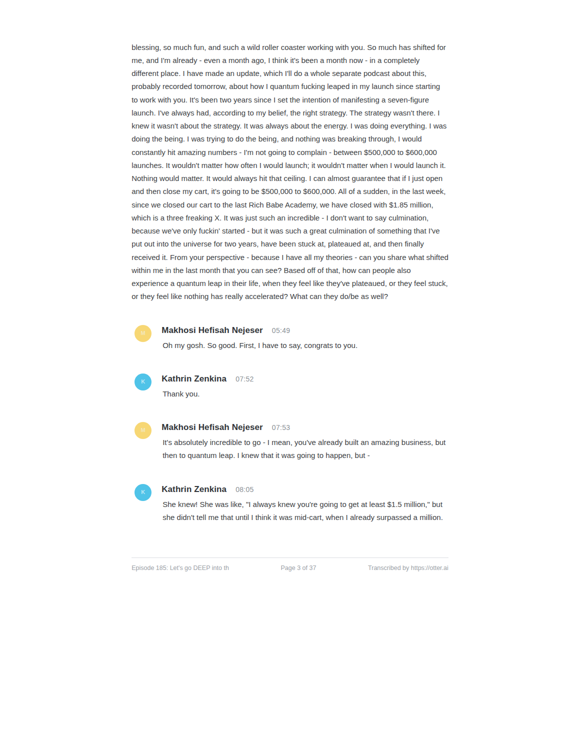blessing, so much fun, and such a wild roller coaster working with you. So much has shifted for me, and I'm already - even a month ago, I think it's been a month now - in a completely different place. I have made an update, which I'll do a whole separate podcast about this, probably recorded tomorrow, about how I quantum fucking leaped in my launch since starting to work with you. It's been two years since I set the intention of manifesting a seven-figure launch. I've always had, according to my belief, the right strategy. The strategy wasn't there. I knew it wasn't about the strategy. It was always about the energy. I was doing everything. I was doing the being. I was trying to do the being, and nothing was breaking through, I would constantly hit amazing numbers - I'm not going to complain - between $500,000 to $600,000 launches. It wouldn't matter how often I would launch; it wouldn't matter when I would launch it. Nothing would matter. It would always hit that ceiling. I can almost guarantee that if I just open and then close my cart, it's going to be $500,000 to $600,000. All of a sudden, in the last week, since we closed our cart to the last Rich Babe Academy, we have closed with $1.85 million, which is a three freaking X. It was just such an incredible - I don't want to say culmination, because we've only fuckin' started - but it was such a great culmination of something that I've put out into the universe for two years, have been stuck at, plateaued at, and then finally received it. From your perspective - because I have all my theories - can you share what shifted within me in the last month that you can see? Based off of that, how can people also experience a quantum leap in their life, when they feel like they've plateaued, or they feel stuck, or they feel like nothing has really accelerated? What can they do/be as well?
M
Makhosi Hefisah Nejeser 05:49
Oh my gosh. So good. First, I have to say, congrats to you.
K
Kathrin Zenkina 07:52
Thank you.
M
Makhosi Hefisah Nejeser 07:53
It's absolutely incredible to go - I mean, you've already built an amazing business, but then to quantum leap. I knew that it was going to happen, but -
K
Kathrin Zenkina 08:05
She knew! She was like, "I always knew you're going to get at least $1.5 million," but she didn't tell me that until I think it was mid-cart, when I already surpassed a million.
Episode 185: Let's go DEEP into th
Page 3 of 37
Transcribed by https://otter.ai